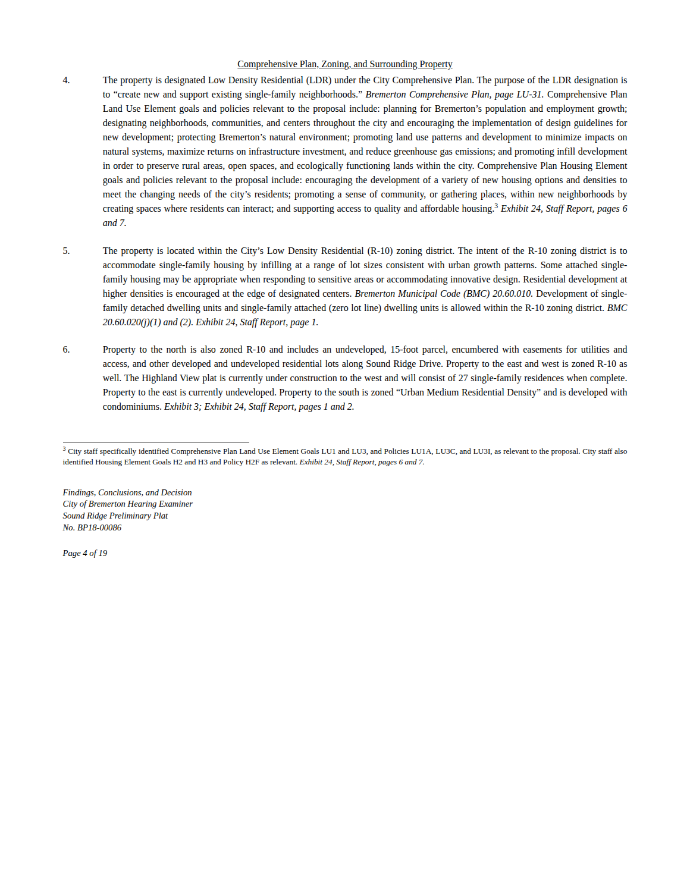Comprehensive Plan, Zoning, and Surrounding Property
4. The property is designated Low Density Residential (LDR) under the City Comprehensive Plan. The purpose of the LDR designation is to “create new and support existing single-family neighborhoods.” Bremerton Comprehensive Plan, page LU-31. Comprehensive Plan Land Use Element goals and policies relevant to the proposal include: planning for Bremerton’s population and employment growth; designating neighborhoods, communities, and centers throughout the city and encouraging the implementation of design guidelines for new development; protecting Bremerton’s natural environment; promoting land use patterns and development to minimize impacts on natural systems, maximize returns on infrastructure investment, and reduce greenhouse gas emissions; and promoting infill development in order to preserve rural areas, open spaces, and ecologically functioning lands within the city. Comprehensive Plan Housing Element goals and policies relevant to the proposal include: encouraging the development of a variety of new housing options and densities to meet the changing needs of the city’s residents; promoting a sense of community, or gathering places, within new neighborhoods by creating spaces where residents can interact; and supporting access to quality and affordable housing.3 Exhibit 24, Staff Report, pages 6 and 7.
5. The property is located within the City’s Low Density Residential (R-10) zoning district. The intent of the R-10 zoning district is to accommodate single-family housing by infilling at a range of lot sizes consistent with urban growth patterns. Some attached single-family housing may be appropriate when responding to sensitive areas or accommodating innovative design. Residential development at higher densities is encouraged at the edge of designated centers. Bremerton Municipal Code (BMC) 20.60.010. Development of single-family detached dwelling units and single-family attached (zero lot line) dwelling units is allowed within the R-10 zoning district. BMC 20.60.020(j)(1) and (2). Exhibit 24, Staff Report, page 1.
6. Property to the north is also zoned R-10 and includes an undeveloped, 15-foot parcel, encumbered with easements for utilities and access, and other developed and undeveloped residential lots along Sound Ridge Drive. Property to the east and west is zoned R-10 as well. The Highland View plat is currently under construction to the west and will consist of 27 single-family residences when complete. Property to the east is currently undeveloped. Property to the south is zoned “Urban Medium Residential Density” and is developed with condominiums. Exhibit 3; Exhibit 24, Staff Report, pages 1 and 2.
3 City staff specifically identified Comprehensive Plan Land Use Element Goals LU1 and LU3, and Policies LU1A, LU3C, and LU3I, as relevant to the proposal. City staff also identified Housing Element Goals H2 and H3 and Policy H2F as relevant. Exhibit 24, Staff Report, pages 6 and 7.
Findings, Conclusions, and Decision
City of Bremerton Hearing Examiner
Sound Ridge Preliminary Plat
No. BP18-00086
Page 4 of 19